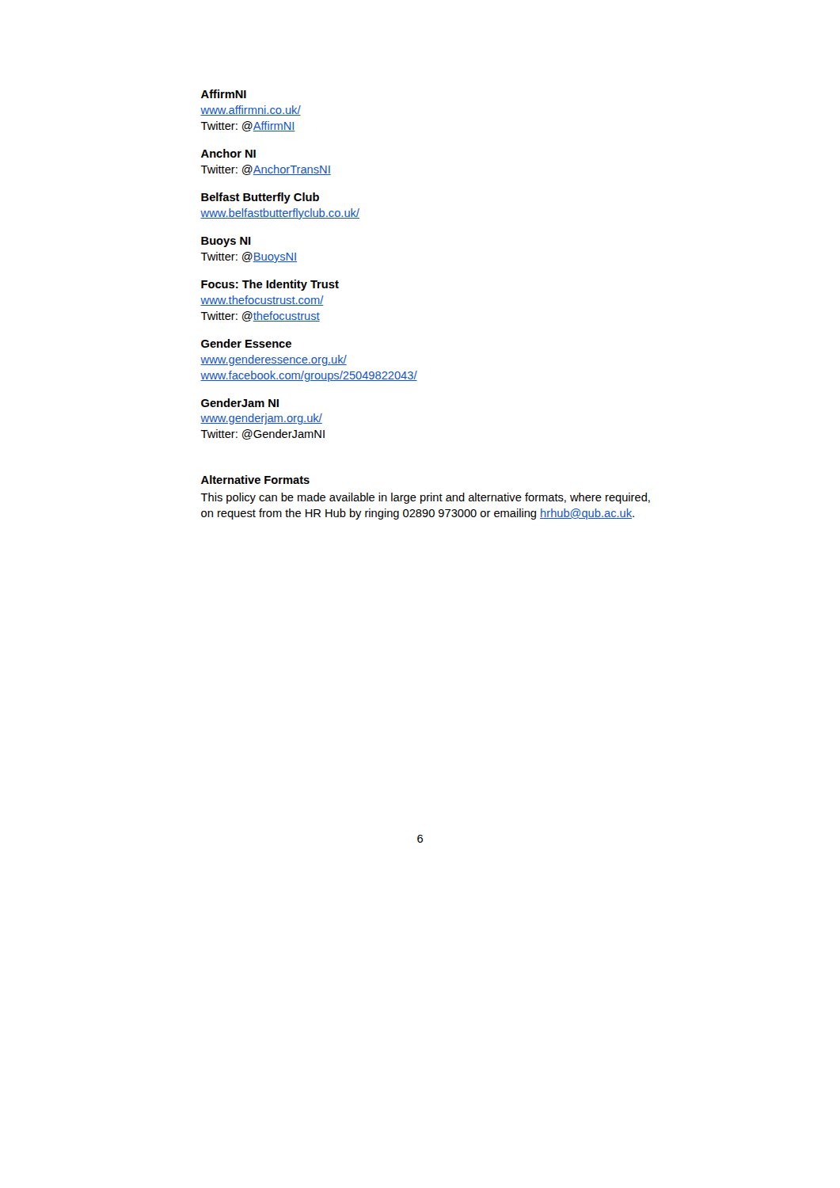AffirmNI
www.affirmni.co.uk/
Twitter: @AffirmNI
Anchor NI
Twitter: @AnchorTransNI
Belfast Butterfly Club
www.belfastbutterflyclub.co.uk/
Buoys NI
Twitter: @BuoysNI
Focus: The Identity Trust
www.thefocustrust.com/
Twitter: @thefocustrust
Gender Essence
www.genderessence.org.uk/
www.facebook.com/groups/25049822043/
GenderJam NI
www.genderjam.org.uk/
Twitter: @GenderJamNI
Alternative Formats
This policy can be made available in large print and alternative formats, where required, on request from the HR Hub by ringing 02890 973000 or emailing hrhub@qub.ac.uk.
6